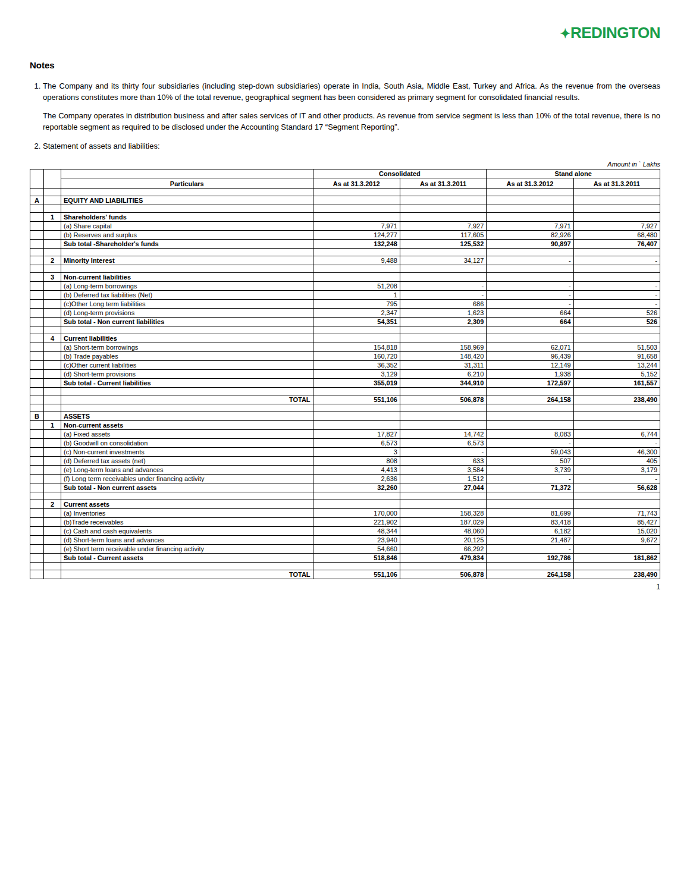✦REDINGTON
Notes
The Company and its thirty four subsidiaries (including step-down subsidiaries) operate in India, South Asia, Middle East, Turkey and Africa. As the revenue from the overseas operations constitutes more than 10% of the total revenue, geographical segment has been considered as primary segment for consolidated financial results.
The Company operates in distribution business and after sales services of IT and other products. As revenue from service segment is less than 10% of the total revenue, there is no reportable segment as required to be disclosed under the Accounting Standard 17 “Segment Reporting”.
Statement of assets and liabilities:
Amount in ` Lakhs
| | | | Consolidated | Stand alone |
| | | Particulars | | | | |
| | | As at 31.3.2012 | As at 31.3.2011 | As at 31.3.2012 | As at 31.3.2011 |
| A | | EQUITY AND LIABILITIES | | | | |
| | 1 | Shareholders’ funds | | | | |
| | | (a) Share capital | 7,971 | 7,927 | 7,971 | 7,927 |
| | | (b) Reserves and surplus | 124,277 | 117,605 | 82,926 | 68,480 |
| | | Sub total -Shareholder's funds | 132,248 | 125,532 | 90,897 | 76,407 |
| | 2 | Minority Interest | 9,488 | 34,127 | - | - |
| | 3 | Non-current liabilities | | | | |
| | | (a) Long-term borrowings | 51,208 | - | - | - |
| | | (b) Deferred tax liabilities (Net) | 1 | - | - | - |
| | | (c)Other Long term liabilities | 795 | 686 | - | - |
| | | (d) Long-term provisions | 2,347 | 1,623 | 664 | 526 |
| | | Sub total - Non current liabilities | 54,351 | 2,309 | 664 | 526 |
| | 4 | Current liabilities | | | | |
| | | (a) Short-term borrowings | 154,818 | 158,969 | 62,071 | 51,503 |
| | | (b) Trade payables | 160,720 | 148,420 | 96,439 | 91,658 |
| | | (c)Other current liabilities | 36,352 | 31,311 | 12,149 | 13,244 |
| | | (d) Short-term provisions | 3,129 | 6,210 | 1,938 | 5,152 |
| | | Sub total - Current liabilities | 355,019 | 344,910 | 172,597 | 161,557 |
| | | TOTAL | 551,106 | 506,878 | 264,158 | 238,490 |
| B | | ASSETS | | | | |
| | 1 | Non-current assets | | | | |
| | | (a) Fixed assets | 17,827 | 14,742 | 8,083 | 6,744 |
| | | (b) Goodwill on consolidation | 6,573 | 6,573 | - | - |
| | | (c) Non-current investments | 3 | - | 59,043 | 46,300 |
| | | (d) Deferred tax assets (net) | 808 | 633 | 507 | 405 |
| | | (e) Long-term loans and advances | 4,413 | 3,584 | 3,739 | 3,179 |
| | | (f) Long term receivables under financing activity | 2,636 | 1,512 | - | - |
| | | Sub total - Non current assets | 32,260 | 27,044 | 71,372 | 56,628 |
| | 2 | Current assets | | | | |
| | | (a) Inventories | 170,000 | 158,328 | 81,699 | 71,743 |
| | | (b)Trade receivables | 221,902 | 187,029 | 83,418 | 85,427 |
| | | (c) Cash and cash equivalents | 48,344 | 48,060 | 6,182 | 15,020 |
| | | (d) Short-term loans and advances | 23,940 | 20,125 | 21,487 | 9,672 |
| | | (e) Short term receivable under financing activity | 54,660 | 66,292 | - | |
| | | Sub total - Current assets | 518,846 | 479,834 | 192,786 | 181,862 |
| | | TOTAL | 551,106 | 506,878 | 264,158 | 238,490 |
1